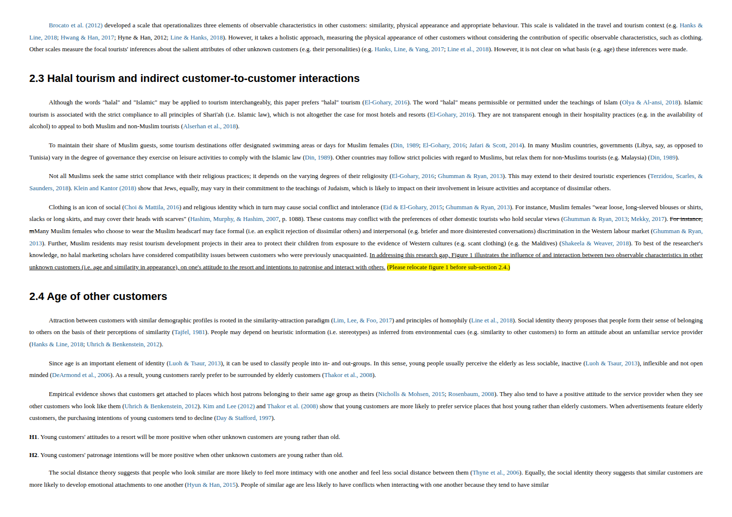Brocato et al. (2012) developed a scale that operationalizes three elements of observable characteristics in other customers: similarity, physical appearance and appropriate behaviour. This scale is validated in the travel and tourism context (e.g. Hanks & Line, 2018; Hwang & Han, 2017; Hyne & Han, 2012; Line & Hanks, 2018). However, it takes a holistic approach, measuring the physical appearance of other customers without considering the contribution of specific observable characteristics, such as clothing. Other scales measure the focal tourists' inferences about the salient attributes of other unknown customers (e.g. their personalities) (e.g. Hanks, Line, & Yang, 2017; Line et al., 2018). However, it is not clear on what basis (e.g. age) these inferences were made.
2.3 Halal tourism and indirect customer-to-customer interactions
Although the words "halal" and "Islamic" may be applied to tourism interchangeably, this paper prefers "halal" tourism (El-Gohary, 2016). The word "halal" means permissible or permitted under the teachings of Islam (Olya & Al-ansi, 2018). Islamic tourism is associated with the strict compliance to all principles of Shari'ah (i.e. Islamic law), which is not altogether the case for most hotels and resorts (El-Gohary, 2016). They are not transparent enough in their hospitality practices (e.g. in the availability of alcohol) to appeal to both Muslim and non-Muslim tourists (Alserhan et al., 2018).
To maintain their share of Muslim guests, some tourism destinations offer designated swimming areas or days for Muslim females (Din, 1989; El-Gohary, 2016; Jafari & Scott, 2014). In many Muslim countries, governments (Libya, say, as opposed to Tunisia) vary in the degree of governance they exercise on leisure activities to comply with the Islamic law (Din, 1989). Other countries may follow strict policies with regard to Muslims, but relax them for non-Muslims tourists (e.g. Malaysia) (Din, 1989).
Not all Muslims seek the same strict compliance with their religious practices; it depends on the varying degrees of their religiosity (El-Gohary, 2016; Ghumman & Ryan, 2013). This may extend to their desired touristic experiences (Terzidou, Scarles, & Saunders, 2018). Klein and Kantor (2018) show that Jews, equally, may vary in their commitment to the teachings of Judaism, which is likely to impact on their involvement in leisure activities and acceptance of dissimilar others.
Clothing is an icon of social (Choi & Mattila, 2016) and religious identity which in turn may cause social conflict and intolerance (Eid & El-Gohary, 2015; Ghumman & Ryan, 2013). For instance, Muslim females "wear loose, long-sleeved blouses or shirts, slacks or long skirts, and may cover their heads with scarves" (Hashim, Murphy, & Hashim, 2007, p. 1088). These customs may conflict with the preferences of other domestic tourists who hold secular views (Ghumman & Ryan, 2013; Mekky, 2017). For instance, m Many Muslim females who choose to wear the Muslim headscarf may face formal (i.e. an explicit rejection of dissimilar others) and interpersonal (e.g. briefer and more disinterested conversations) discrimination in the Western labour market (Ghumman & Ryan, 2013). Further, Muslim residents may resist tourism development projects in their area to protect their children from exposure to the evidence of Western cultures (e.g. scant clothing) (e.g. the Maldives) (Shakeela & Weaver, 2018). To best of the researcher's knowledge, no halal marketing scholars have considered compatibility issues between customers who were previously unacquainted. In addressing this research gap, Figure 1 illustrates the influence of and interaction between two observable characteristics in other unknown customers (i.e. age and similarity in appearance), on one's attitude to the resort and intentions to patronise and interact with others. (Please relocate figure 1 before sub-section 2.4.)
2.4 Age of other customers
Attraction between customers with similar demographic profiles is rooted in the similarity-attraction paradigm (Lim, Lee, & Foo, 2017) and principles of homophily (Line et al., 2018). Social identity theory proposes that people form their sense of belonging to others on the basis of their perceptions of similarity (Tajfel, 1981). People may depend on heuristic information (i.e. stereotypes) as inferred from environmental cues (e.g. similarity to other customers) to form an attitude about an unfamiliar service provider (Hanks & Line, 2018; Uhrich & Benkenstein, 2012).
Since age is an important element of identity (Luoh & Tsaur, 2013), it can be used to classify people into in- and out-groups. In this sense, young people usually perceive the elderly as less sociable, inactive (Luoh & Tsaur, 2013), inflexible and not open minded (DeArmond et al., 2006). As a result, young customers rarely prefer to be surrounded by elderly customers (Thakor et al., 2008).
Empirical evidence shows that customers get attached to places which host patrons belonging to their same age group as theirs (Nicholls & Mohsen, 2015; Rosenbaum, 2008). They also tend to have a positive attitude to the service provider when they see other customers who look like them (Uhrich & Benkenstein, 2012). Kim and Lee (2012) and Thakor et al. (2008) show that young customers are more likely to prefer service places that host young rather than elderly customers. When advertisements feature elderly customers, the purchasing intentions of young customers tend to decline (Day & Stafford, 1997).
H1. Young customers' attitudes to a resort will be more positive when other unknown customers are young rather than old.
H2. Young customers' patronage intentions will be more positive when other unknown customers are young rather than old.
The social distance theory suggests that people who look similar are more likely to feel more intimacy with one another and feel less social distance between them (Thyne et al., 2006). Equally, the social identity theory suggests that similar customers are more likely to develop emotional attachments to one another (Hyun & Han, 2015). People of similar age are less likely to have conflicts when interacting with one another because they tend to have similar